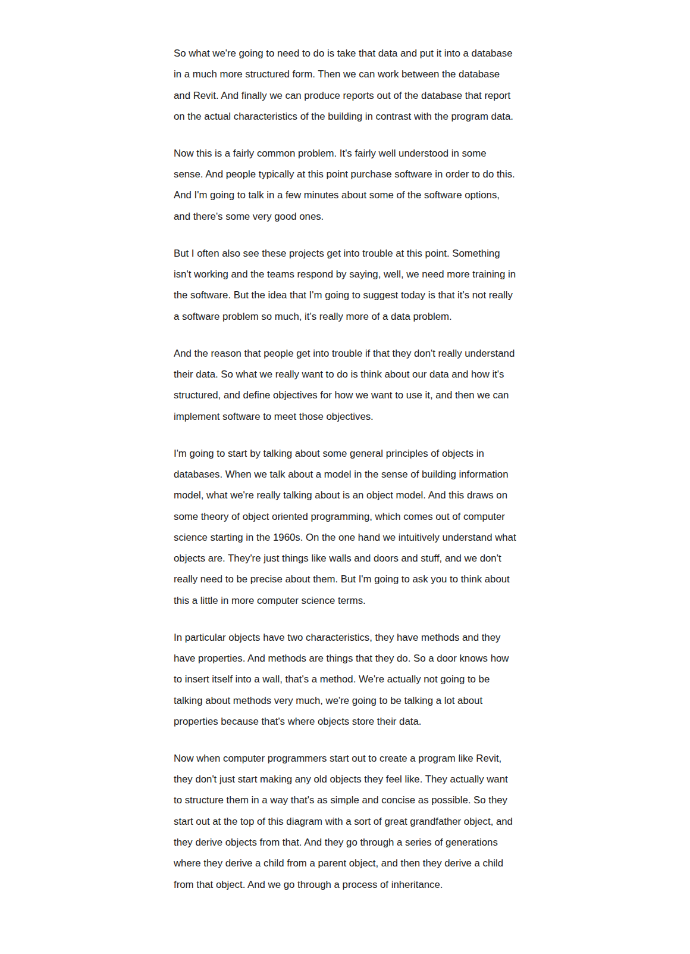So what we're going to need to do is take that data and put it into a database in a much more structured form. Then we can work between the database and Revit. And finally we can produce reports out of the database that report on the actual characteristics of the building in contrast with the program data.
Now this is a fairly common problem. It's fairly well understood in some sense. And people typically at this point purchase software in order to do this. And I'm going to talk in a few minutes about some of the software options, and there's some very good ones.
But I often also see these projects get into trouble at this point. Something isn't working and the teams respond by saying, well, we need more training in the software. But the idea that I'm going to suggest today is that it's not really a software problem so much, it's really more of a data problem.
And the reason that people get into trouble if that they don't really understand their data. So what we really want to do is think about our data and how it's structured, and define objectives for how we want to use it, and then we can implement software to meet those objectives.
I'm going to start by talking about some general principles of objects in databases. When we talk about a model in the sense of building information model, what we're really talking about is an object model. And this draws on some theory of object oriented programming, which comes out of computer science starting in the 1960s. On the one hand we intuitively understand what objects are. They're just things like walls and doors and stuff, and we don't really need to be precise about them. But I'm going to ask you to think about this a little in more computer science terms.
In particular objects have two characteristics, they have methods and they have properties. And methods are things that they do. So a door knows how to insert itself into a wall, that's a method. We're actually not going to be talking about methods very much, we're going to be talking a lot about properties because that's where objects store their data.
Now when computer programmers start out to create a program like Revit, they don't just start making any old objects they feel like. They actually want to structure them in a way that's as simple and concise as possible. So they start out at the top of this diagram with a sort of great grandfather object, and they derive objects from that. And they go through a series of generations where they derive a child from a parent object, and then they derive a child from that object. And we go through a process of inheritance.